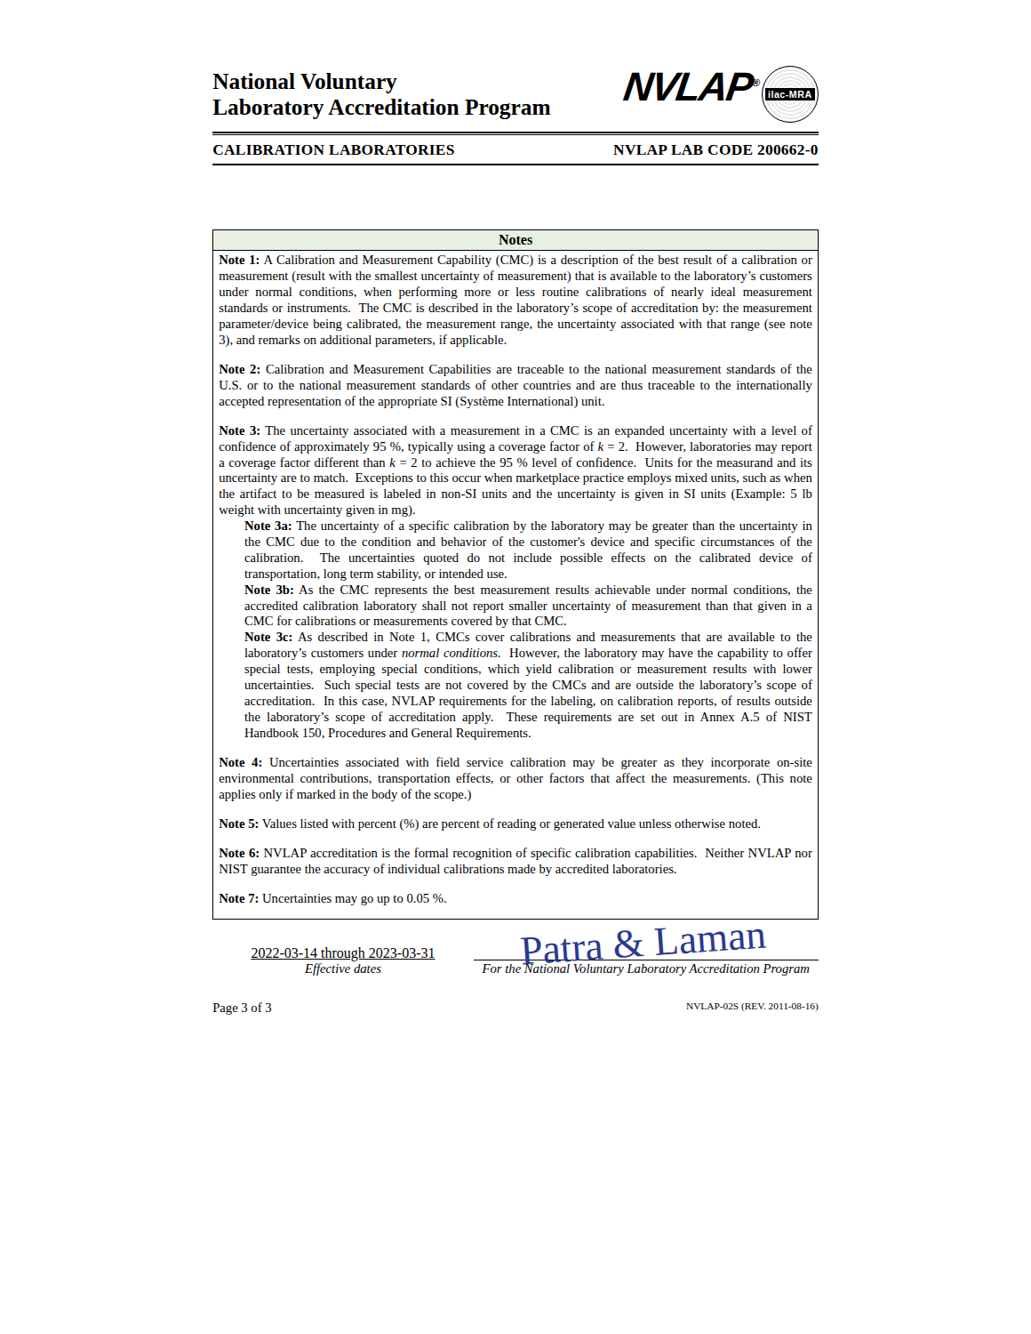National Voluntary
Laboratory Accreditation Program
NVLAP®ilac-MRA
CALIBRATION LABORATORIES
NVLAP LAB CODE 200662-0
Notes
Note 1: A Calibration and Measurement Capability (CMC) is a description of the best result of a calibration or measurement (result with the smallest uncertainty of measurement) that is available to the laboratory’s customers under normal conditions, when performing more or less routine calibrations of nearly ideal measurement standards or instruments. The CMC is described in the laboratory’s scope of accreditation by: the measurement parameter/device being calibrated, the measurement range, the uncertainty associated with that range (see note 3), and remarks on additional parameters, if applicable.
Note 2: Calibration and Measurement Capabilities are traceable to the national measurement standards of the U.S. or to the national measurement standards of other countries and are thus traceable to the internationally accepted representation of the appropriate SI (Système International) unit.
Note 3: The uncertainty associated with a measurement in a CMC is an expanded uncertainty with a level of confidence of approximately 95 %, typically using a coverage factor of k = 2. However, laboratories may report a coverage factor different than k = 2 to achieve the 95 % level of confidence. Units for the measurand and its uncertainty are to match. Exceptions to this occur when marketplace practice employs mixed units, such as when the artifact to be measured is labeled in non-SI units and the uncertainty is given in SI units (Example: 5 lb weight with uncertainty given in mg).
Note 3a: The uncertainty of a specific calibration by the laboratory may be greater than the uncertainty in the CMC due to the condition and behavior of the customer's device and specific circumstances of the calibration. The uncertainties quoted do not include possible effects on the calibrated device of transportation, long term stability, or intended use.
Note 3b: As the CMC represents the best measurement results achievable under normal conditions, the accredited calibration laboratory shall not report smaller uncertainty of measurement than that given in a CMC for calibrations or measurements covered by that CMC.
Note 3c: As described in Note 1, CMCs cover calibrations and measurements that are available to the laboratory’s customers under normal conditions. However, the laboratory may have the capability to offer special tests, employing special conditions, which yield calibration or measurement results with lower uncertainties. Such special tests are not covered by the CMCs and are outside the laboratory’s scope of accreditation. In this case, NVLAP requirements for the labeling, on calibration reports, of results outside the laboratory’s scope of accreditation apply. These requirements are set out in Annex A.5 of NIST Handbook 150, Procedures and General Requirements.
Note 4: Uncertainties associated with field service calibration may be greater as they incorporate on-site environmental contributions, transportation effects, or other factors that affect the measurements. (This note applies only if marked in the body of the scope.)
Note 5: Values listed with percent (%) are percent of reading or generated value unless otherwise noted.
Note 6: NVLAP accreditation is the formal recognition of specific calibration capabilities. Neither NVLAP nor NIST guarantee the accuracy of individual calibrations made by accredited laboratories.
Note 7: Uncertainties may go up to 0.05 %.
2022-03-14 through 2023-03-31
Effective dates
Patra & Laman
For the National Voluntary Laboratory Accreditation Program
Page 3 of 3
NVLAP-02S (REV. 2011-08-16)